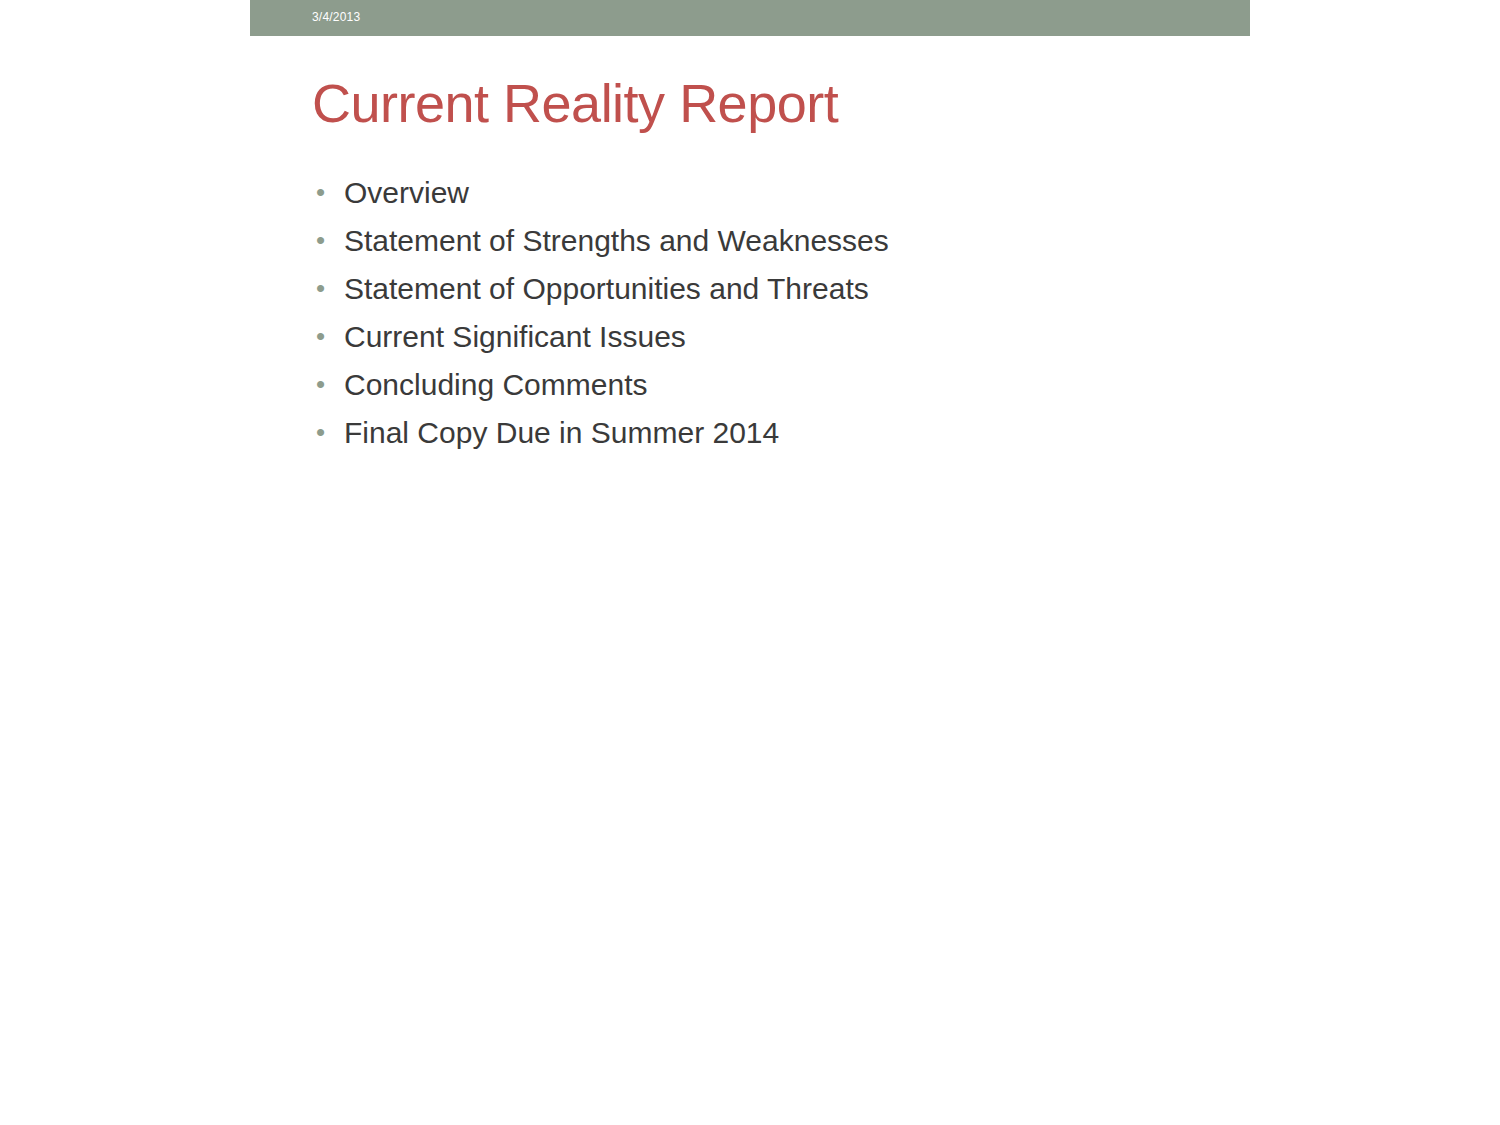3/4/2013
Current Reality Report
Overview
Statement of Strengths and Weaknesses
Statement of Opportunities and Threats
Current Significant Issues
Concluding Comments
Final Copy Due in Summer 2014